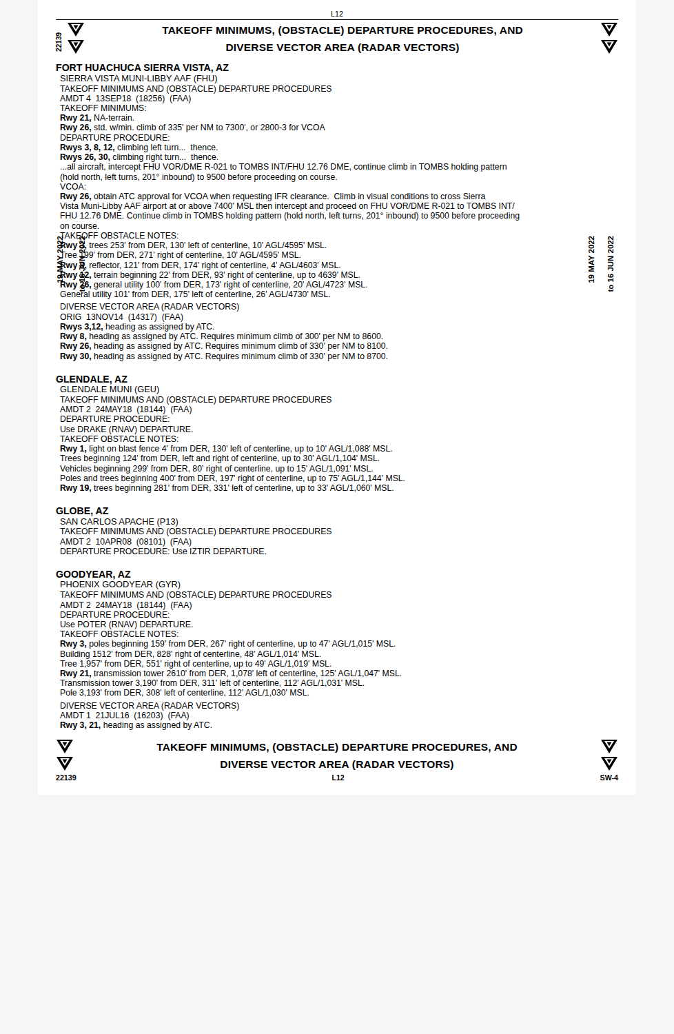L12
22139
TAKEOFF MINIMUMS, (OBSTACLE) DEPARTURE PROCEDURES, AND
DIVERSE VECTOR AREA (RADAR VECTORS)
19 MAY 2022 to 16 JUN 2022
19 MAY 2022 to 16 JUN 2022
FORT HUACHUCA SIERRA VISTA, AZ
SIERRA VISTA MUNI-LIBBY AAF (FHU)
TAKEOFF MINIMUMS AND (OBSTACLE) DEPARTURE PROCEDURES
AMDT 4 13SEP18 (18256) (FAA)
TAKEOFF MINIMUMS:
Rwy 21, NA-terrain.
Rwy 26, std. w/min. climb of 335' per NM to 7300', or 2800-3 for VCOA
DEPARTURE PROCEDURE:
Rwys 3, 8, 12, climbing left turn... thence.
Rwys 26, 30, climbing right turn... thence.
...all aircraft, intercept FHU VOR/DME R-021 to TOMBS INT/FHU 12.76 DME, continue climb in TOMBS holding pattern
(hold north, left turns, 201° inbound) to 9500 before proceeding on course.
VCOA:
Rwy 26, obtain ATC approval for VCOA when requesting IFR clearance. Climb in visual conditions to cross Sierra
Vista Muni-Libby AAF airport at or above 7400' MSL then intercept and proceed on FHU VOR/DME R-021 to TOMBS INT/
FHU 12.76 DME. Continue climb in TOMBS holding pattern (hold north, left turns, 201° inbound) to 9500 before proceeding
on course.
TAKEOFF OBSTACLE NOTES:
Rwy 3, trees 253' from DER, 130' left of centerline, 10' AGL/4595' MSL.
Tree 199' from DER, 271' right of centerline, 10' AGL/4595' MSL.
Rwy 8, reflector, 121' from DER, 174' right of centerline, 4' AGL/4603' MSL.
Rwy 12, terrain beginning 22' from DER, 93' right of centerline, up to 4639' MSL.
Rwy 26, general utility 100' from DER, 173' right of centerline, 20' AGL/4723' MSL.
General utility 101' from DER, 175' left of centerline, 26' AGL/4730' MSL.
DIVERSE VECTOR AREA (RADAR VECTORS)
ORIG 13NOV14 (14317) (FAA)
Rwys 3,12, heading as assigned by ATC.
Rwy 8, heading as assigned by ATC. Requires minimum climb of 300' per NM to 8600.
Rwy 26, heading as assigned by ATC. Requires minimum climb of 330' per NM to 8100.
Rwy 30, heading as assigned by ATC. Requires minimum climb of 330' per NM to 8700.
GLENDALE, AZ
GLENDALE MUNI (GEU)
TAKEOFF MINIMUMS AND (OBSTACLE) DEPARTURE PROCEDURES
AMDT 2 24MAY18 (18144) (FAA)
DEPARTURE PROCEDURE:
Use DRAKE (RNAV) DEPARTURE.
TAKEOFF OBSTACLE NOTES:
Rwy 1, light on blast fence 4' from DER, 130' left of centerline, up to 10' AGL/1,088' MSL.
Trees beginning 124' from DER, left and right of centerline, up to 30' AGL/1,104' MSL.
Vehicles beginning 299' from DER, 80' right of centerline, up to 15' AGL/1,091' MSL.
Poles and trees beginning 400' from DER, 197' right of centerline, up to 75' AGL/1,144' MSL.
Rwy 19, trees beginning 281' from DER, 331' left of centerline, up to 33' AGL/1,060' MSL.
GLOBE, AZ
SAN CARLOS APACHE (P13)
TAKEOFF MINIMUMS AND (OBSTACLE) DEPARTURE PROCEDURES
AMDT 2 10APR08 (08101) (FAA)
DEPARTURE PROCEDURE: Use IZTIR DEPARTURE.
GOODYEAR, AZ
PHOENIX GOODYEAR (GYR)
TAKEOFF MINIMUMS AND (OBSTACLE) DEPARTURE PROCEDURES
AMDT 2 24MAY18 (18144) (FAA)
DEPARTURE PROCEDURE:
Use POTER (RNAV) DEPARTURE.
TAKEOFF OBSTACLE NOTES:
Rwy 3, poles beginning 159' from DER, 267' right of centerline, up to 47' AGL/1,015' MSL.
Building 1512' from DER, 828' right of centerline, 48' AGL/1,014' MSL.
Tree 1,957' from DER, 551' right of centerline, up to 49' AGL/1,019' MSL.
Rwy 21, transmission tower 2610' from DER, 1,078' left of centerline, 125' AGL/1,047' MSL.
Transmission tower 3,190' from DER, 311' left of centerline, 112' AGL/1,031' MSL.
Pole 3,193' from DER, 308' left of centerline, 112' AGL/1,030' MSL.
DIVERSE VECTOR AREA (RADAR VECTORS)
AMDT 1 21JUL16 (16203) (FAA)
Rwy 3, 21, heading as assigned by ATC.
TAKEOFF MINIMUMS, (OBSTACLE) DEPARTURE PROCEDURES, AND
DIVERSE VECTOR AREA (RADAR VECTORS)
22139
L12
SW-4